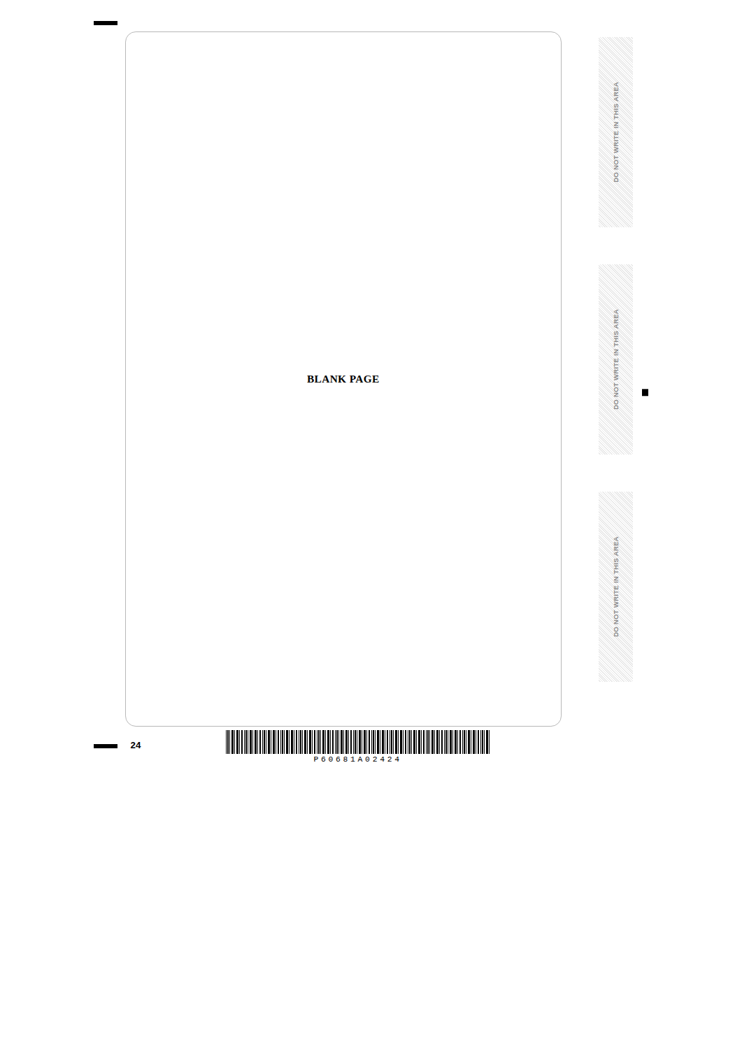BLANK PAGE
DO NOT WRITE IN THIS AREA
DO NOT WRITE IN THIS AREA
DO NOT WRITE IN THIS AREA
24
P60681A02424